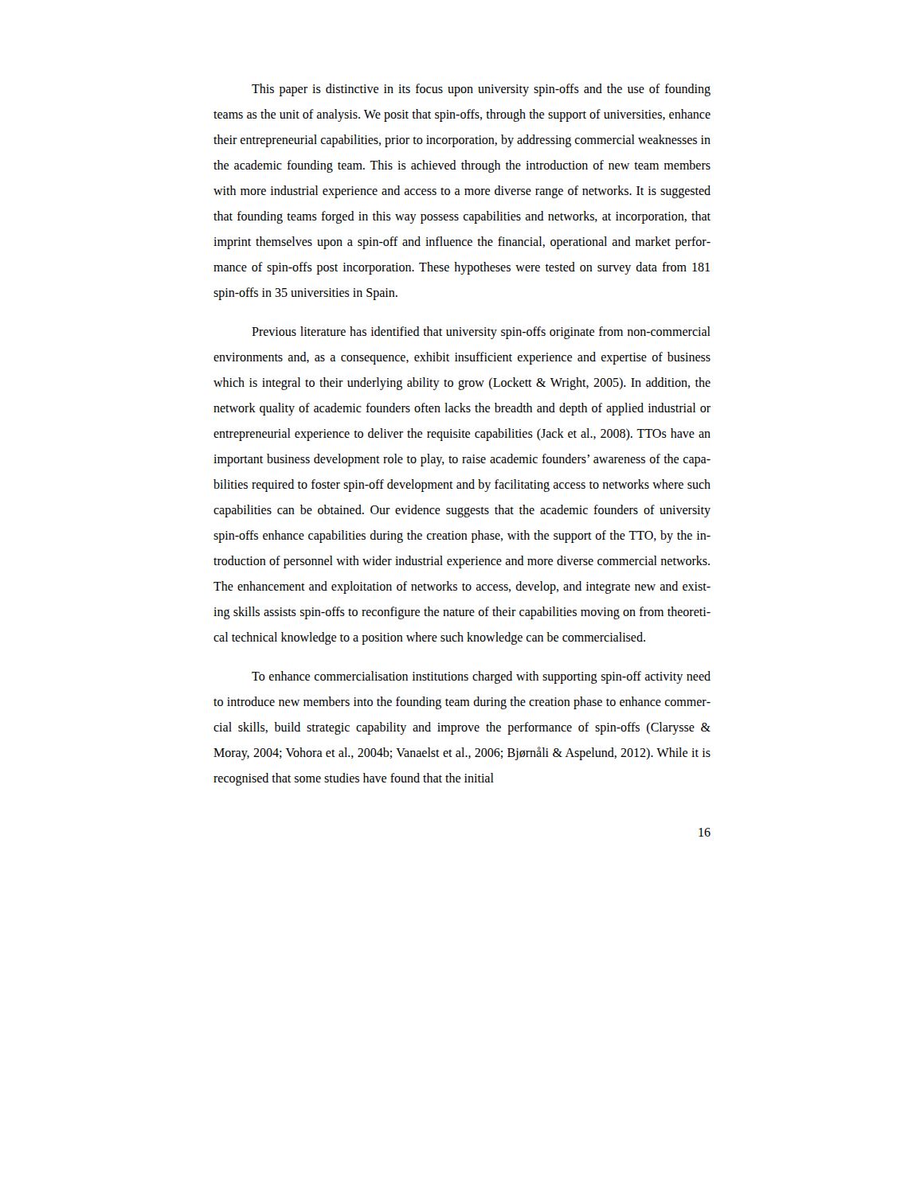This paper is distinctive in its focus upon university spin-offs and the use of founding teams as the unit of analysis. We posit that spin-offs, through the support of universities, enhance their entrepreneurial capabilities, prior to incorporation, by addressing commercial weaknesses in the academic founding team. This is achieved through the introduction of new team members with more industrial experience and access to a more diverse range of networks. It is suggested that founding teams forged in this way possess capabilities and networks, at incorporation, that imprint themselves upon a spin-off and influence the financial, operational and market performance of spin-offs post incorporation. These hypotheses were tested on survey data from 181 spin-offs in 35 universities in Spain.
Previous literature has identified that university spin-offs originate from non-commercial environments and, as a consequence, exhibit insufficient experience and expertise of business which is integral to their underlying ability to grow (Lockett & Wright, 2005). In addition, the network quality of academic founders often lacks the breadth and depth of applied industrial or entrepreneurial experience to deliver the requisite capabilities (Jack et al., 2008). TTOs have an important business development role to play, to raise academic founders’ awareness of the capabilities required to foster spin-off development and by facilitating access to networks where such capabilities can be obtained. Our evidence suggests that the academic founders of university spin-offs enhance capabilities during the creation phase, with the support of the TTO, by the introduction of personnel with wider industrial experience and more diverse commercial networks. The enhancement and exploitation of networks to access, develop, and integrate new and existing skills assists spin-offs to reconfigure the nature of their capabilities moving on from theoretical technical knowledge to a position where such knowledge can be commercialised.
To enhance commercialisation institutions charged with supporting spin-off activity need to introduce new members into the founding team during the creation phase to enhance commercial skills, build strategic capability and improve the performance of spin-offs (Clarysse & Moray, 2004; Vohora et al., 2004b; Vanaelst et al., 2006; Bjørnåli & Aspelund, 2012). While it is recognised that some studies have found that the initial
16